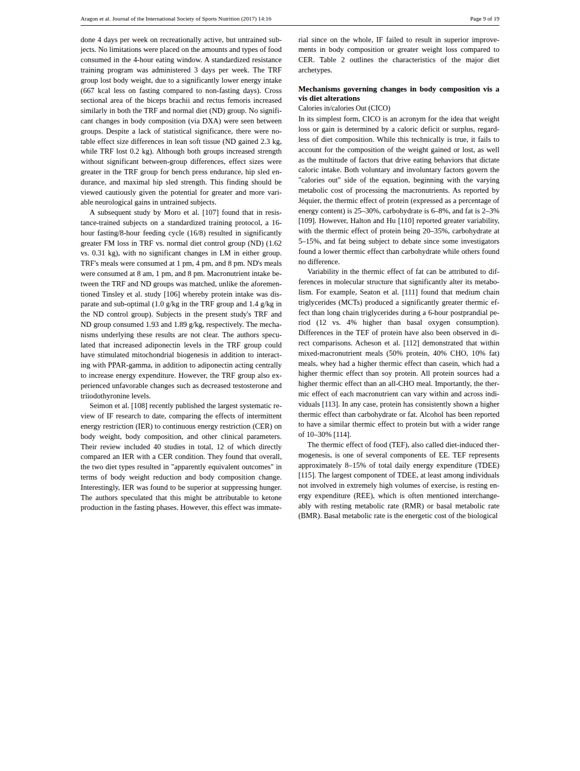Aragon et al. Journal of the International Society of Sports Nutrition (2017) 14:16 Page 9 of 19
done 4 days per week on recreationally active, but untrained subjects. No limitations were placed on the amounts and types of food consumed in the 4-hour eating window. A standardized resistance training program was administered 3 days per week. The TRF group lost body weight, due to a significantly lower energy intake (667 kcal less on fasting compared to non-fasting days). Cross sectional area of the biceps brachii and rectus femoris increased similarly in both the TRF and normal diet (ND) group. No significant changes in body composition (via DXA) were seen between groups. Despite a lack of statistical significance, there were notable effect size differences in lean soft tissue (ND gained 2.3 kg, while TRF lost 0.2 kg). Although both groups increased strength without significant between-group differences, effect sizes were greater in the TRF group for bench press endurance, hip sled endurance, and maximal hip sled strength. This finding should be viewed cautiously given the potential for greater and more variable neurological gains in untrained subjects.
A subsequent study by Moro et al. [107] found that in resistance-trained subjects on a standardized training protocol, a 16-hour fasting/8-hour feeding cycle (16/8) resulted in significantly greater FM loss in TRF vs. normal diet control group (ND) (1.62 vs. 0.31 kg), with no significant changes in LM in either group. TRF's meals were consumed at 1 pm, 4 pm, and 8 pm. ND's meals were consumed at 8 am, 1 pm, and 8 pm. Macronutrient intake between the TRF and ND groups was matched, unlike the aforementioned Tinsley et al. study [106] whereby protein intake was disparate and sub-optimal (1.0 g/kg in the TRF group and 1.4 g/kg in the ND control group). Subjects in the present study's TRF and ND group consumed 1.93 and 1.89 g/kg, respectively. The mechanisms underlying these results are not clear. The authors speculated that increased adiponectin levels in the TRF group could have stimulated mitochondrial biogenesis in addition to interacting with PPAR-gamma, in addition to adiponectin acting centrally to increase energy expenditure. However, the TRF group also experienced unfavorable changes such as decreased testosterone and triiodothyronine levels.
Seimon et al. [108] recently published the largest systematic review of IF research to date, comparing the effects of intermittent energy restriction (IER) to continuous energy restriction (CER) on body weight, body composition, and other clinical parameters. Their review included 40 studies in total, 12 of which directly compared an IER with a CER condition. They found that overall, the two diet types resulted in "apparently equivalent outcomes" in terms of body weight reduction and body composition change. Interestingly, IER was found to be superior at suppressing hunger. The authors speculated that this might be attributable to ketone production in the fasting phases. However, this effect was immaterial since on the whole, IF failed to result in superior improvements in body composition or greater weight loss compared to CER. Table 2 outlines the characteristics of the major diet archetypes.
Mechanisms governing changes in body composition vis a vis diet alterations
Calories in/calories Out (CICO)
In its simplest form, CICO is an acronym for the idea that weight loss or gain is determined by a caloric deficit or surplus, regardless of diet composition. While this technically is true, it fails to account for the composition of the weight gained or lost, as well as the multitude of factors that drive eating behaviors that dictate caloric intake. Both voluntary and involuntary factors govern the "calories out" side of the equation, beginning with the varying metabolic cost of processing the macronutrients. As reported by Jéquier, the thermic effect of protein (expressed as a percentage of energy content) is 25–30%, carbohydrate is 6–8%, and fat is 2–3% [109]. However, Halton and Hu [110] reported greater variability, with the thermic effect of protein being 20–35%, carbohydrate at 5–15%, and fat being subject to debate since some investigators found a lower thermic effect than carbohydrate while others found no difference.
Variability in the thermic effect of fat can be attributed to differences in molecular structure that significantly alter its metabolism. For example, Seaton et al. [111] found that medium chain triglycerides (MCTs) produced a significantly greater thermic effect than long chain triglycerides during a 6-hour postprandial period (12 vs. 4% higher than basal oxygen consumption). Differences in the TEF of protein have also been observed in direct comparisons. Acheson et al. [112] demonstrated that within mixed-macronutrient meals (50% protein, 40% CHO, 10% fat) meals, whey had a higher thermic effect than casein, which had a higher thermic effect than soy protein. All protein sources had a higher thermic effect than an all-CHO meal. Importantly, the thermic effect of each macronutrient can vary within and across individuals [113]. In any case, protein has consistently shown a higher thermic effect than carbohydrate or fat. Alcohol has been reported to have a similar thermic effect to protein but with a wider range of 10–30% [114].
The thermic effect of food (TEF), also called diet-induced thermogenesis, is one of several components of EE. TEF represents approximately 8–15% of total daily energy expenditure (TDEE) [115]. The largest component of TDEE, at least among individuals not involved in extremely high volumes of exercise, is resting energy expenditure (REE), which is often mentioned interchangeably with resting metabolic rate (RMR) or basal metabolic rate (BMR). Basal metabolic rate is the energetic cost of the biological